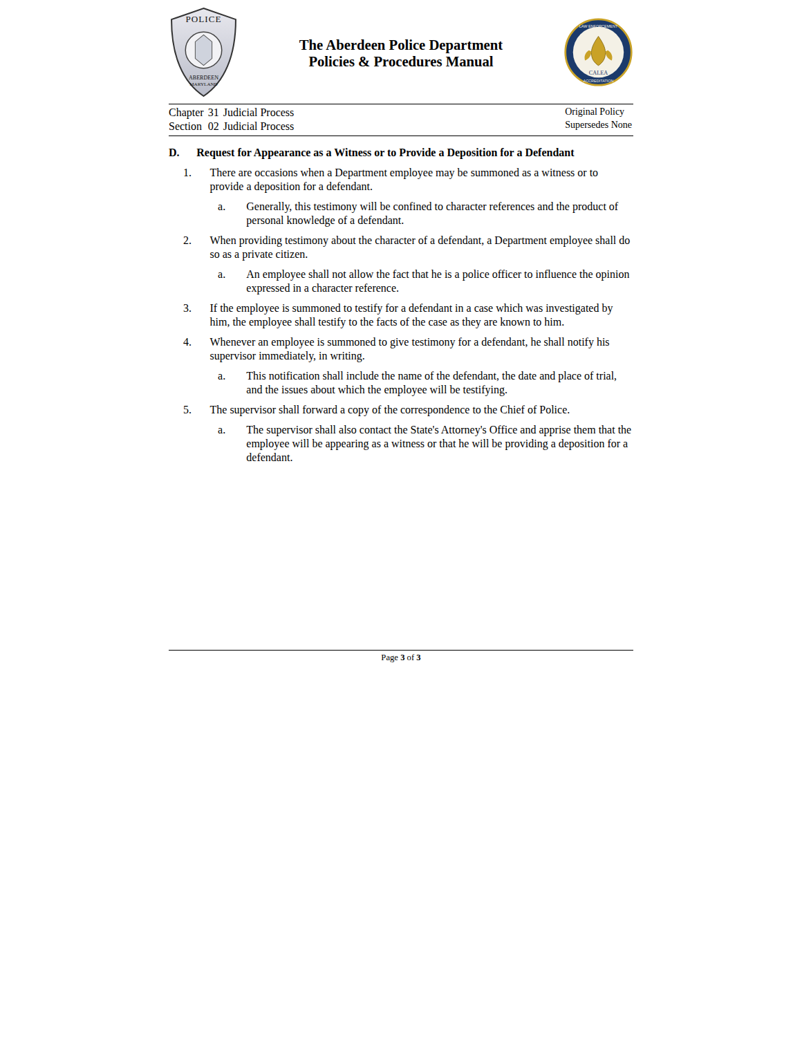The Aberdeen Police Department
Policies & Procedures Manual
| Chapter | 31 | Judicial Process |
| Section | 02 | Judicial Process |
Original Policy
Supersedes None
D. Request for Appearance as a Witness or to Provide a Deposition for a Defendant
1. There are occasions when a Department employee may be summoned as a witness or to provide a deposition for a defendant.
a. Generally, this testimony will be confined to character references and the product of personal knowledge of a defendant.
2. When providing testimony about the character of a defendant, a Department employee shall do so as a private citizen.
a. An employee shall not allow the fact that he is a police officer to influence the opinion expressed in a character reference.
3. If the employee is summoned to testify for a defendant in a case which was investigated by him, the employee shall testify to the facts of the case as they are known to him.
4. Whenever an employee is summoned to give testimony for a defendant, he shall notify his supervisor immediately, in writing.
a. This notification shall include the name of the defendant, the date and place of trial, and the issues about which the employee will be testifying.
5. The supervisor shall forward a copy of the correspondence to the Chief of Police.
a. The supervisor shall also contact the State's Attorney's Office and apprise them that the employee will be appearing as a witness or that he will be providing a deposition for a defendant.
Page 3 of 3